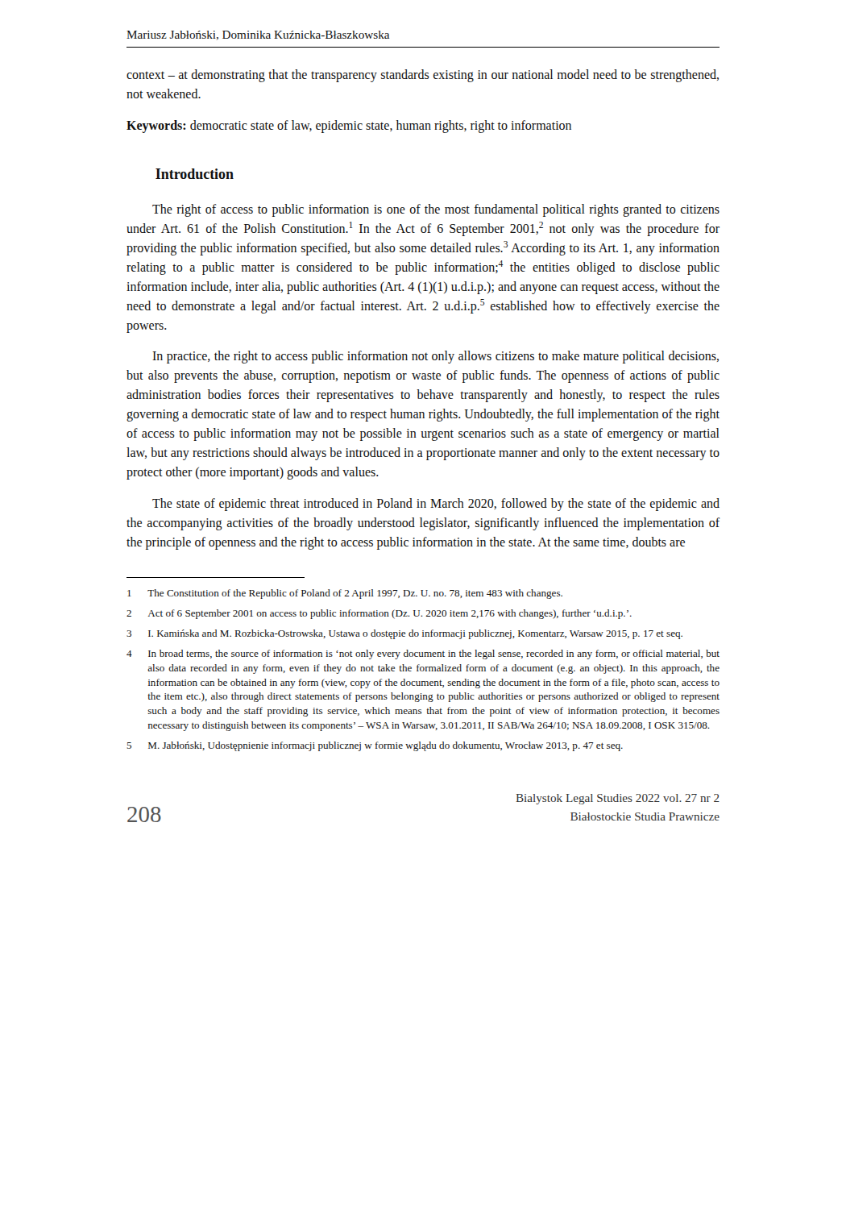Mariusz Jabłoński, Dominika Kuźnicka-Błaszkowska
context – at demonstrating that the transparency standards existing in our national model need to be strengthened, not weakened.
Keywords: democratic state of law, epidemic state, human rights, right to information
Introduction
The right of access to public information is one of the most fundamental political rights granted to citizens under Art. 61 of the Polish Constitution.1 In the Act of 6 September 2001,2 not only was the procedure for providing the public information specified, but also some detailed rules.3 According to its Art. 1, any information relating to a public matter is considered to be public information;4 the entities obliged to disclose public information include, inter alia, public authorities (Art. 4 (1)(1) u.d.i.p.); and anyone can request access, without the need to demonstrate a legal and/or factual interest. Art. 2 u.d.i.p.5 established how to effectively exercise the powers.
In practice, the right to access public information not only allows citizens to make mature political decisions, but also prevents the abuse, corruption, nepotism or waste of public funds. The openness of actions of public administration bodies forces their representatives to behave transparently and honestly, to respect the rules governing a democratic state of law and to respect human rights. Undoubtedly, the full implementation of the right of access to public information may not be possible in urgent scenarios such as a state of emergency or martial law, but any restrictions should always be introduced in a proportionate manner and only to the extent necessary to protect other (more important) goods and values.
The state of epidemic threat introduced in Poland in March 2020, followed by the state of the epidemic and the accompanying activities of the broadly understood legislator, significantly influenced the implementation of the principle of openness and the right to access public information in the state. At the same time, doubts are
1 The Constitution of the Republic of Poland of 2 April 1997, Dz. U. no. 78, item 483 with changes.
2 Act of 6 September 2001 on access to public information (Dz. U. 2020 item 2,176 with changes), further ‘u.d.i.p.’.
3 I. Kamińska and M. Rozbicka-Ostrowska, Ustawa o dostępie do informacji publicznej, Komentarz, Warsaw 2015, p. 17 et seq.
4 In broad terms, the source of information is ‘not only every document in the legal sense, recorded in any form, or official material, but also data recorded in any form, even if they do not take the formalized form of a document (e.g. an object). In this approach, the information can be obtained in any form (view, copy of the document, sending the document in the form of a file, photo scan, access to the item etc.), also through direct statements of persons belonging to public authorities or persons authorized or obliged to represent such a body and the staff providing its service, which means that from the point of view of information protection, it becomes necessary to distinguish between its components’ – WSA in Warsaw, 3.01.2011, II SAB/Wa 264/10; NSA 18.09.2008, I OSK 315/08.
5 M. Jabłoński, Udostępnienie informacji publicznej w formie wglądu do dokumentu, Wrocław 2013, p. 47 et seq.
208
Bialystok Legal Studies 2022 vol. 27 nr 2
Białostockie Studia Prawnicze